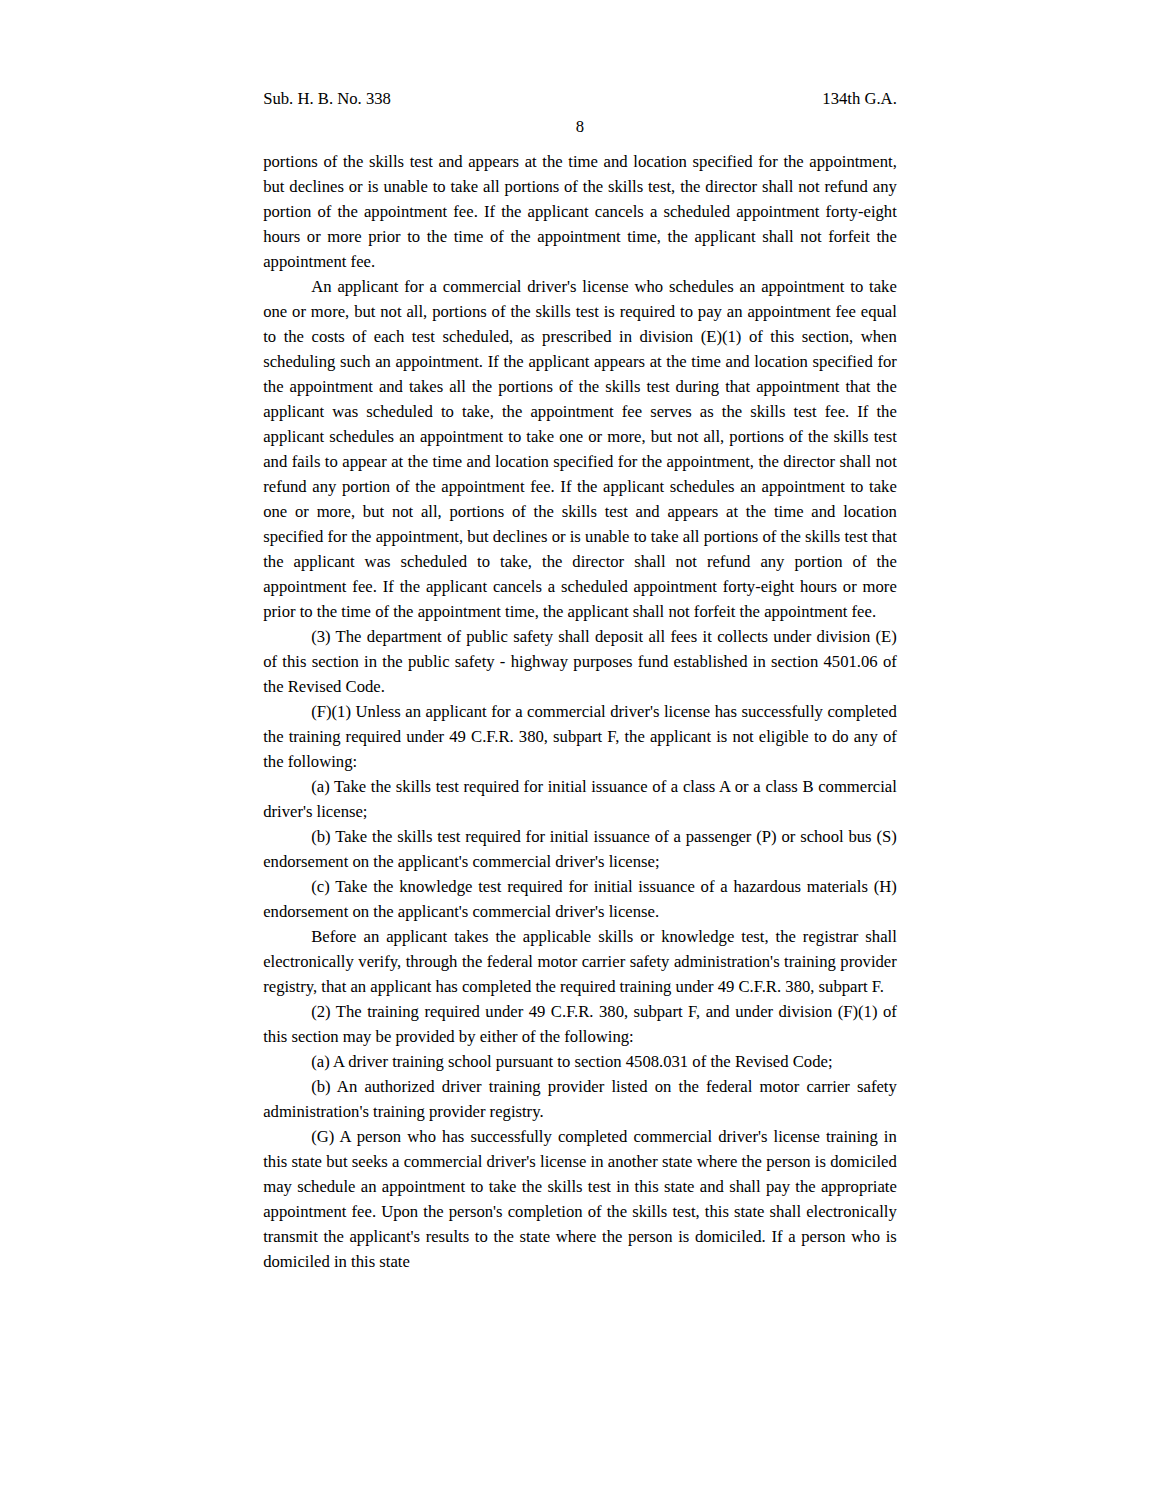Sub. H. B. No. 338
134th G.A.
8
portions of the skills test and appears at the time and location specified for the appointment, but declines or is unable to take all portions of the skills test, the director shall not refund any portion of the appointment fee. If the applicant cancels a scheduled appointment forty-eight hours or more prior to the time of the appointment time, the applicant shall not forfeit the appointment fee.
An applicant for a commercial driver's license who schedules an appointment to take one or more, but not all, portions of the skills test is required to pay an appointment fee equal to the costs of each test scheduled, as prescribed in division (E)(1) of this section, when scheduling such an appointment. If the applicant appears at the time and location specified for the appointment and takes all the portions of the skills test during that appointment that the applicant was scheduled to take, the appointment fee serves as the skills test fee. If the applicant schedules an appointment to take one or more, but not all, portions of the skills test and fails to appear at the time and location specified for the appointment, the director shall not refund any portion of the appointment fee. If the applicant schedules an appointment to take one or more, but not all, portions of the skills test and appears at the time and location specified for the appointment, but declines or is unable to take all portions of the skills test that the applicant was scheduled to take, the director shall not refund any portion of the appointment fee. If the applicant cancels a scheduled appointment forty-eight hours or more prior to the time of the appointment time, the applicant shall not forfeit the appointment fee.
(3) The department of public safety shall deposit all fees it collects under division (E) of this section in the public safety - highway purposes fund established in section 4501.06 of the Revised Code.
(F)(1) Unless an applicant for a commercial driver's license has successfully completed the training required under 49 C.F.R. 380, subpart F, the applicant is not eligible to do any of the following:
(a) Take the skills test required for initial issuance of a class A or a class B commercial driver's license;
(b) Take the skills test required for initial issuance of a passenger (P) or school bus (S) endorsement on the applicant's commercial driver's license;
(c) Take the knowledge test required for initial issuance of a hazardous materials (H) endorsement on the applicant's commercial driver's license.
Before an applicant takes the applicable skills or knowledge test, the registrar shall electronically verify, through the federal motor carrier safety administration's training provider registry, that an applicant has completed the required training under 49 C.F.R. 380, subpart F.
(2) The training required under 49 C.F.R. 380, subpart F, and under division (F)(1) of this section may be provided by either of the following:
(a) A driver training school pursuant to section 4508.031 of the Revised Code;
(b) An authorized driver training provider listed on the federal motor carrier safety administration's training provider registry.
(G) A person who has successfully completed commercial driver's license training in this state but seeks a commercial driver's license in another state where the person is domiciled may schedule an appointment to take the skills test in this state and shall pay the appropriate appointment fee. Upon the person's completion of the skills test, this state shall electronically transmit the applicant's results to the state where the person is domiciled. If a person who is domiciled in this state